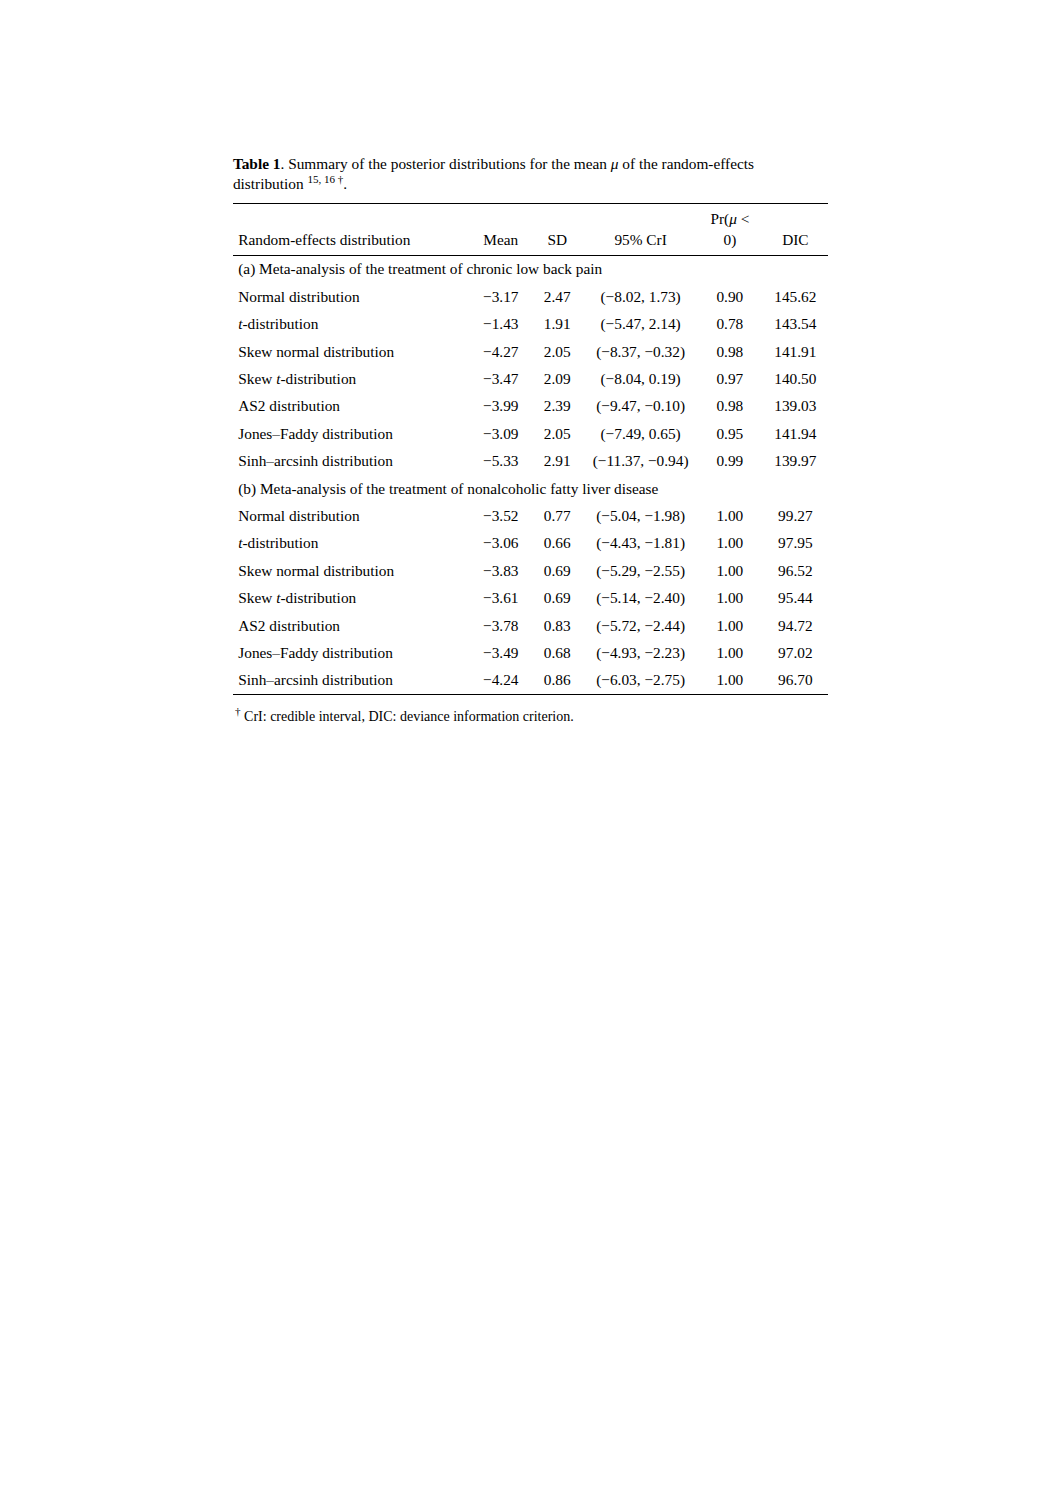Table 1. Summary of the posterior distributions for the mean μ of the random-effects distribution 15, 16 †.
| Random-effects distribution | Mean | SD | 95% CrI | Pr( μ < 0) | DIC |
| --- | --- | --- | --- | --- | --- |
| (a) Meta-analysis of the treatment of chronic low back pain |
| Normal distribution | −3.17 | 2.47 | (−8.02, 1.73) | 0.90 | 145.62 |
| t -distribution | −1.43 | 1.91 | (−5.47, 2.14) | 0.78 | 143.54 |
| Skew normal distribution | −4.27 | 2.05 | (−8.37, −0.32) | 0.98 | 141.91 |
| Skew t -distribution | −3.47 | 2.09 | (−8.04, 0.19) | 0.97 | 140.50 |
| AS2 distribution | −3.99 | 2.39 | (−9.47, −0.10) | 0.98 | 139.03 |
| Jones–Faddy distribution | −3.09 | 2.05 | (−7.49, 0.65) | 0.95 | 141.94 |
| Sinh–arcsinh distribution | −5.33 | 2.91 | (−11.37, −0.94) | 0.99 | 139.97 |
| (b) Meta-analysis of the treatment of nonalcoholic fatty liver disease |
| Normal distribution | −3.52 | 0.77 | (−5.04, −1.98) | 1.00 | 99.27 |
| t -distribution | −3.06 | 0.66 | (−4.43, −1.81) | 1.00 | 97.95 |
| Skew normal distribution | −3.83 | 0.69 | (−5.29, −2.55) | 1.00 | 96.52 |
| Skew t -distribution | −3.61 | 0.69 | (−5.14, −2.40) | 1.00 | 95.44 |
| AS2 distribution | −3.78 | 0.83 | (−5.72, −2.44) | 1.00 | 94.72 |
| Jones–Faddy distribution | −3.49 | 0.68 | (−4.93, −2.23) | 1.00 | 97.02 |
| Sinh–arcsinh distribution | −4.24 | 0.86 | (−6.03, −2.75) | 1.00 | 96.70 |
† CrI: credible interval, DIC: deviance information criterion.